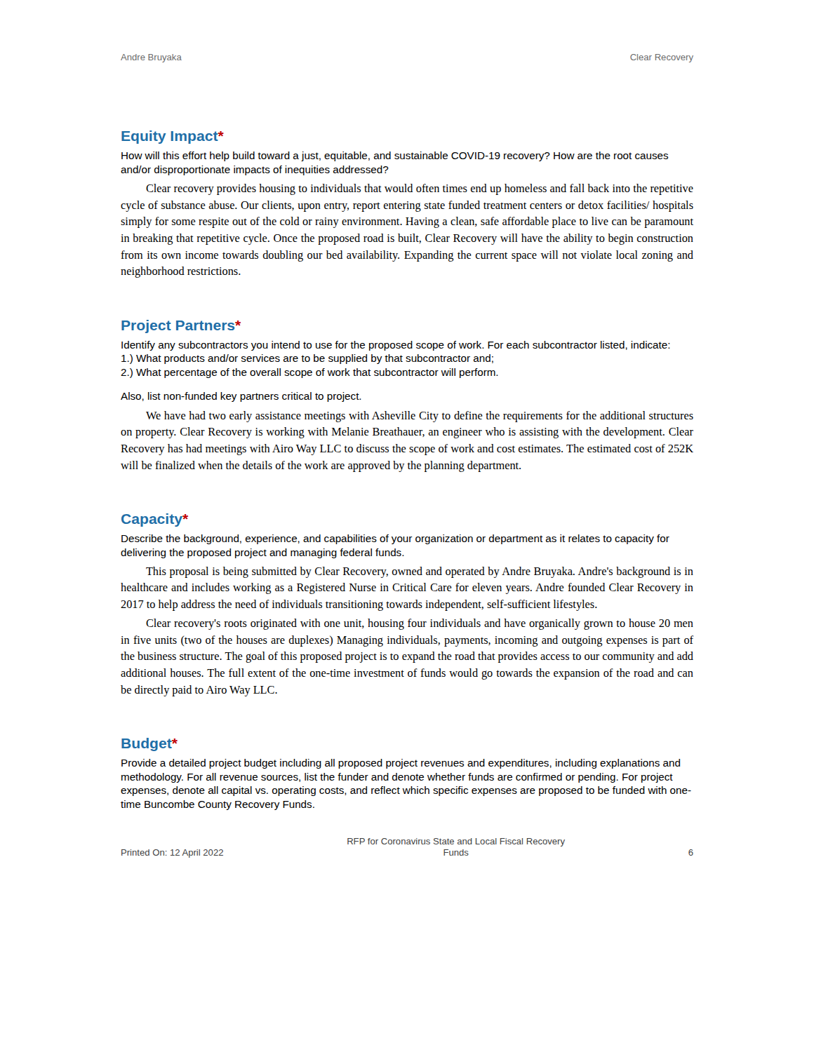Andre Bruyaka Clear Recovery
Equity Impact*
How will this effort help build toward a just, equitable, and sustainable COVID-19 recovery? How are the root causes and/or disproportionate impacts of inequities addressed?
Clear recovery provides housing to individuals that would often times end up homeless and fall back into the repetitive cycle of substance abuse. Our clients, upon entry, report entering state funded treatment centers or detox facilities/ hospitals simply for some respite out of the cold or rainy environment. Having a clean, safe affordable place to live can be paramount in breaking that repetitive cycle. Once the proposed road is built, Clear Recovery will have the ability to begin construction from its own income towards doubling our bed availability. Expanding the current space will not violate local zoning and neighborhood restrictions.
Project Partners*
Identify any subcontractors you intend to use for the proposed scope of work. For each subcontractor listed, indicate:
1.) What products and/or services are to be supplied by that subcontractor and;
2.) What percentage of the overall scope of work that subcontractor will perform.
Also, list non-funded key partners critical to project.
We have had two early assistance meetings with Asheville City to define the requirements for the additional structures on property. Clear Recovery is working with Melanie Breathauer, an engineer who is assisting with the development. Clear Recovery has had meetings with Airo Way LLC to discuss the scope of work and cost estimates. The estimated cost of 252K will be finalized when the details of the work are approved by the planning department.
Capacity*
Describe the background, experience, and capabilities of your organization or department as it relates to capacity for delivering the proposed project and managing federal funds.
This proposal is being submitted by Clear Recovery, owned and operated by Andre Bruyaka. Andre's background is in healthcare and includes working as a Registered Nurse in Critical Care for eleven years. Andre founded Clear Recovery in 2017 to help address the need of individuals transitioning towards independent, self-sufficient lifestyles.
Clear recovery's roots originated with one unit, housing four individuals and have organically grown to house 20 men in five units (two of the houses are duplexes) Managing individuals, payments, incoming and outgoing expenses is part of the business structure. The goal of this proposed project is to expand the road that provides access to our community and add additional houses. The full extent of the one-time investment of funds would go towards the expansion of the road and can be directly paid to Airo Way LLC.
Budget*
Provide a detailed project budget including all proposed project revenues and expenditures, including explanations and methodology. For all revenue sources, list the funder and denote whether funds are confirmed or pending. For project expenses, denote all capital vs. operating costs, and reflect which specific expenses are proposed to be funded with one-time Buncombe County Recovery Funds.
Printed On: 12 April 2022 RFP for Coronavirus State and Local Fiscal Recovery
Funds 6